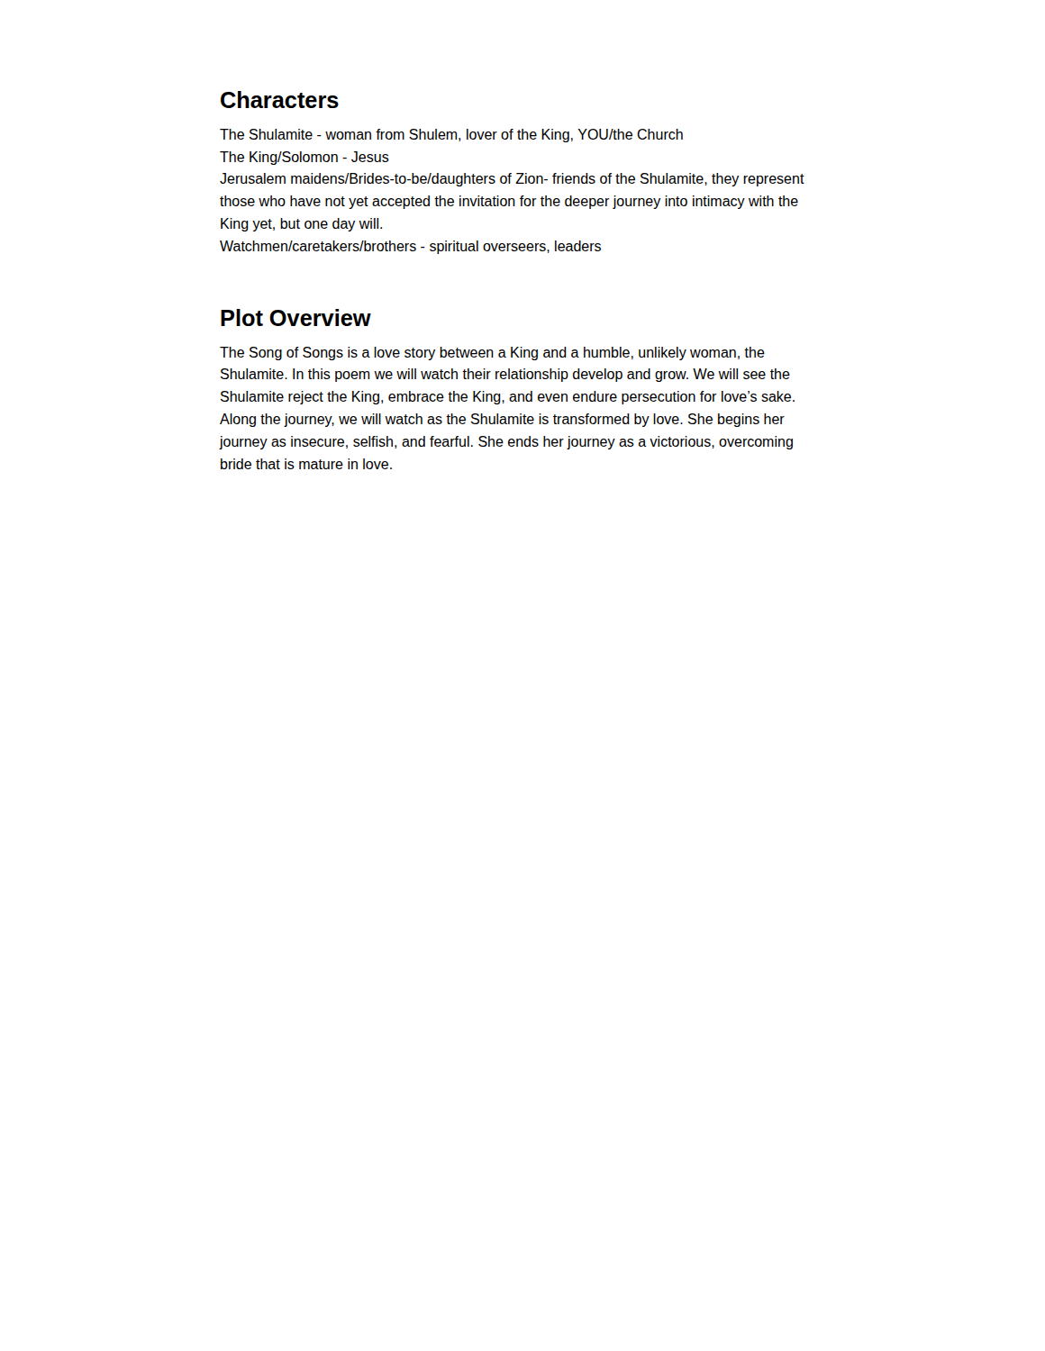Characters
The Shulamite - woman from Shulem, lover of the King, YOU/the Church
The King/Solomon - Jesus
Jerusalem maidens/Brides-to-be/daughters of Zion- friends of the Shulamite, they represent those who have not yet accepted the invitation for the deeper journey into intimacy with the King yet, but one day will.
Watchmen/caretakers/brothers - spiritual overseers, leaders
Plot Overview
The Song of Songs is a love story between a King and a humble, unlikely woman, the Shulamite. In this poem we will watch their relationship develop and grow. We will see the Shulamite reject the King, embrace the King, and even endure persecution for love’s sake. Along the journey, we will watch as the Shulamite is transformed by love. She begins her journey as insecure, selfish, and fearful. She ends her journey as a victorious, overcoming bride that is mature in love.